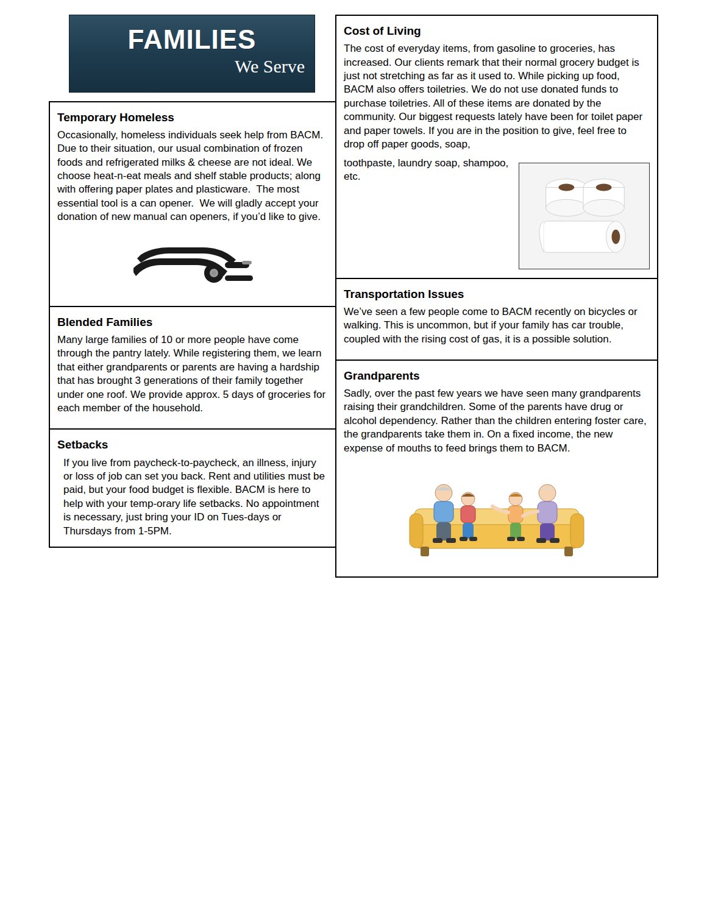FAMILIES
We Serve
Temporary Homeless
Occasionally, homeless individuals seek help from BACM. Due to their situation, our usual combination of frozen foods and refrigerated milks & cheese are not ideal. We choose heat-n-eat meals and shelf stable products; along with offering paper plates and plasticware. The most essential tool is a can opener. We will gladly accept your donation of new manual can openers, if you’d like to give.
Blended Families
Many large families of 10 or more people have come through the pantry lately. While registering them, we learn that either grandparents or parents are having a hardship that has brought 3 generations of their family together under one roof. We provide approx. 5 days of groceries for each member of the household.
Setbacks
If you live from paycheck-to-paycheck, an illness, injury or loss of job can set you back. Rent and utilities must be paid, but your food budget is flexible. BACM is here to help with your temp-orary life setbacks. No appointment is necessary, just bring your ID on Tues-days or Thursdays from 1-5PM.
Cost of Living
The cost of everyday items, from gasoline to groceries, has increased. Our clients remark that their normal grocery budget is just not stretching as far as it used to. While picking up food, BACM also offers toiletries. We do not use donated funds to purchase toiletries. All of these items are donated by the community. Our biggest requests lately have been for toilet paper and paper towels. If you are in the position to give, feel free to drop off paper goods, soap,
toothpaste, laundry soap, shampoo, etc.
Transportation Issues
We’ve seen a few people come to BACM recently on bicycles or walking. This is uncommon, but if your family has car trouble, coupled with the rising cost of gas, it is a possible solution.
Grandparents
Sadly, over the past few years we have seen many grandparents raising their grandchildren. Some of the parents have drug or alcohol dependency. Rather than the children entering foster care, the grandparents take them in. On a fixed income, the new expense of mouths to feed brings them to BACM.